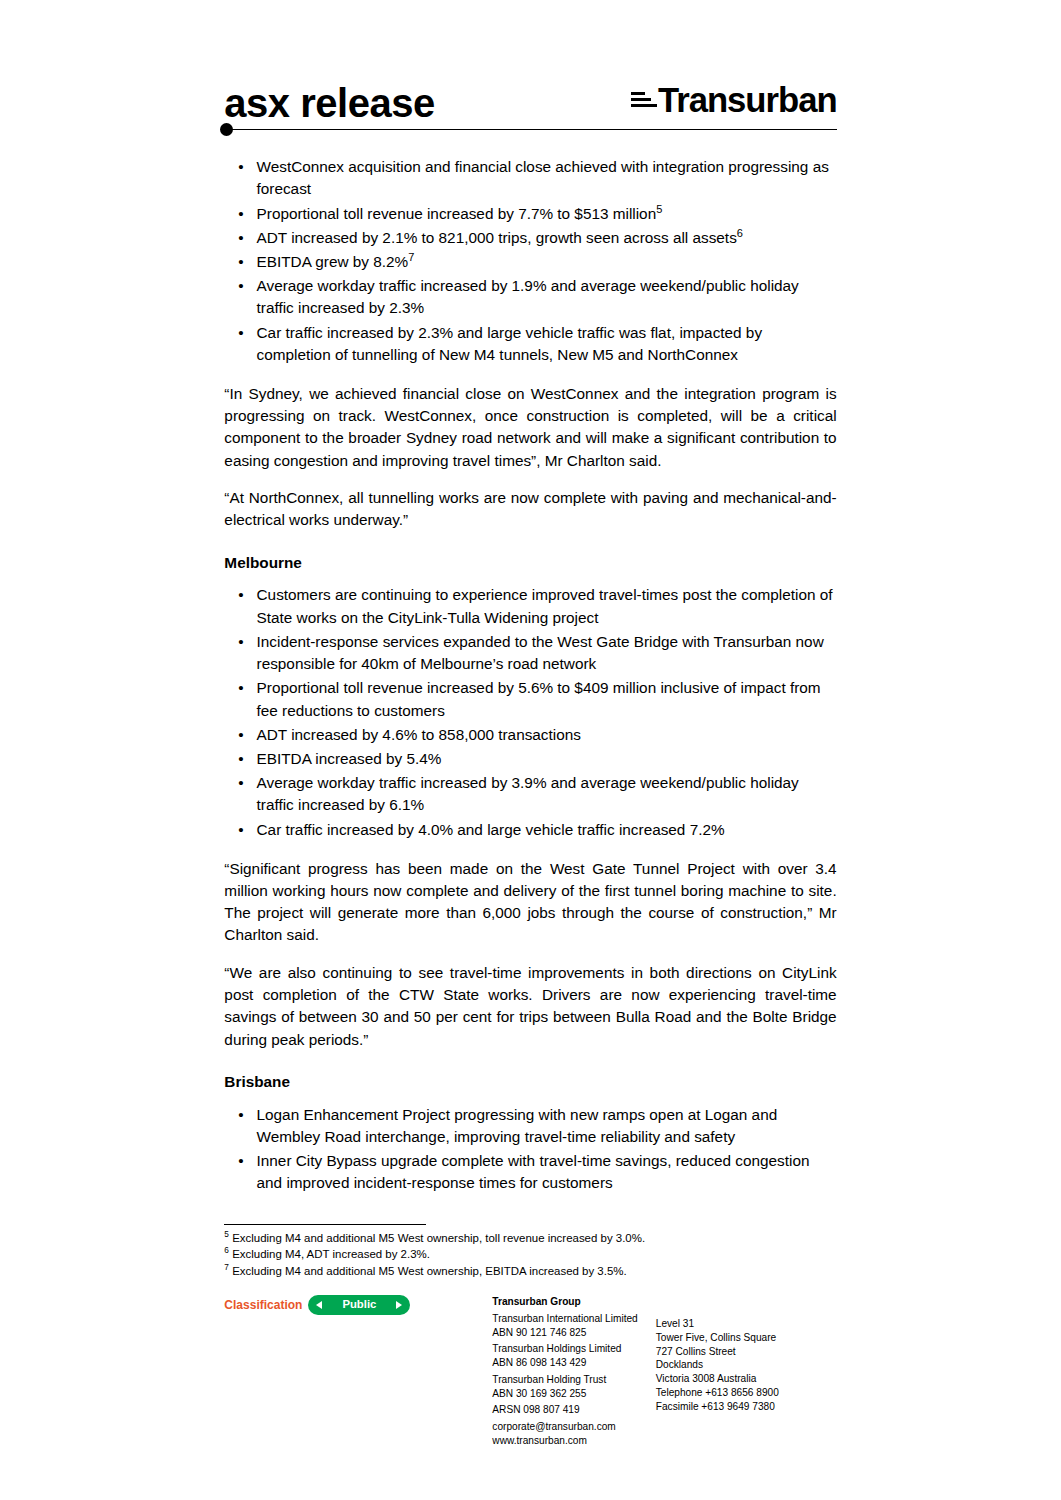asx release
Transurban
WestConnex acquisition and financial close achieved with integration progressing as forecast
Proportional toll revenue increased by 7.7% to $513 million5
ADT increased by 2.1% to 821,000 trips, growth seen across all assets6
EBITDA grew by 8.2%7
Average workday traffic increased by 1.9% and average weekend/public holiday traffic increased by 2.3%
Car traffic increased by 2.3% and large vehicle traffic was flat, impacted by completion of tunnelling of New M4 tunnels, New M5 and NorthConnex
“In Sydney, we achieved financial close on WestConnex and the integration program is progressing on track. WestConnex, once construction is completed, will be a critical component to the broader Sydney road network and will make a significant contribution to easing congestion and improving travel times”, Mr Charlton said.
“At NorthConnex, all tunnelling works are now complete with paving and mechanical-and-electrical works underway.”
Melbourne
Customers are continuing to experience improved travel-times post the completion of State works on the CityLink-Tulla Widening project
Incident-response services expanded to the West Gate Bridge with Transurban now responsible for 40km of Melbourne’s road network
Proportional toll revenue increased by 5.6% to $409 million inclusive of impact from fee reductions to customers
ADT increased by 4.6% to 858,000 transactions
EBITDA increased by 5.4%
Average workday traffic increased by 3.9% and average weekend/public holiday traffic increased by 6.1%
Car traffic increased by 4.0% and large vehicle traffic increased 7.2%
“Significant progress has been made on the West Gate Tunnel Project with over 3.4 million working hours now complete and delivery of the first tunnel boring machine to site. The project will generate more than 6,000 jobs through the course of construction,” Mr Charlton said.
“We are also continuing to see travel-time improvements in both directions on CityLink post completion of the CTW State works. Drivers are now experiencing travel-time savings of between 30 and 50 per cent for trips between Bulla Road and the Bolte Bridge during peak periods.”
Brisbane
Logan Enhancement Project progressing with new ramps open at Logan and Wembley Road interchange, improving travel-time reliability and safety
Inner City Bypass upgrade complete with travel-time savings, reduced congestion and improved incident-response times for customers
5 Excluding M4 and additional M5 West ownership, toll revenue increased by 3.0%.
6 Excluding M4, ADT increased by 2.3%.
7 Excluding M4 and additional M5 West ownership, EBITDA increased by 3.5%.
Classification Public
Transurban Group
Transurban International Limited
ABN 90 121 746 825
Transurban Holdings Limited
ABN 86 098 143 429
Transurban Holding Trust
ABN 30 169 362 255
ARSN 098 807 419
corporate@transurban.com
www.transurban.com
Level 31
Tower Five, Collins Square
727 Collins Street
Docklands
Victoria 3008 Australia
Telephone +613 8656 8900
Facsimile +613 9649 7380